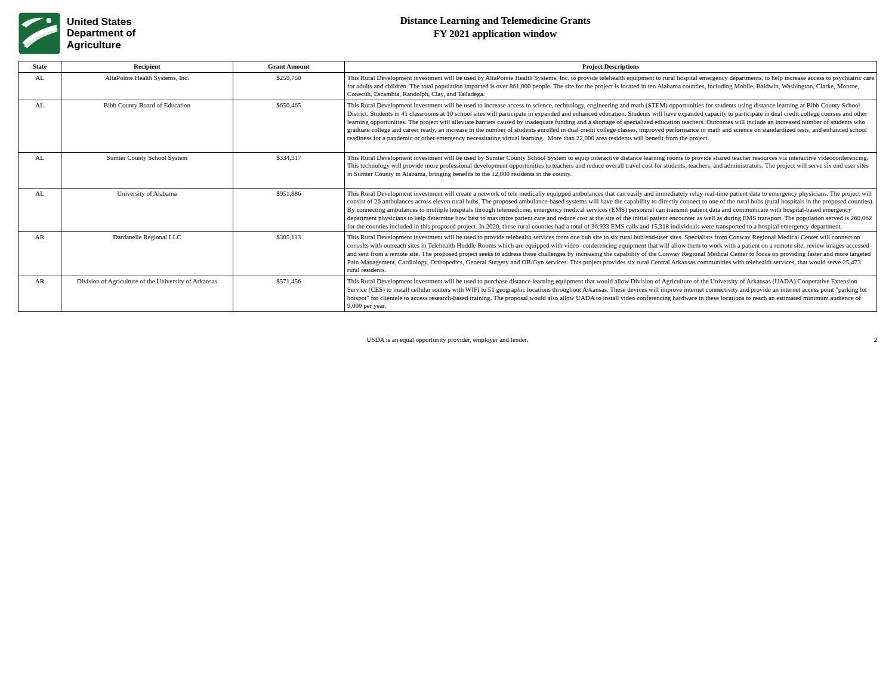United States
Department of
Agriculture
Distance Learning and Telemedicine Grants
FY 2021 application window
| State | Recipient | Grant Amount | Project Descriptions |
| --- | --- | --- | --- |
| AL | AltaPointe Health Systems, Inc. | $259,750 | This Rural Development investment will be used by AltaPointe Health Systems, Inc. to provide telehealth equipment to rural hospital emergency departments, to help increase access to psychiatric care for adults and children. The total population impacted is over 861,000 people. The site for the project is located in ten Alabama counties, including Mobile, Baldwin, Washington, Clarke, Monroe, Conecuh, Escambia, Randolph, Clay, and Talladega. |
| AL | Bibb County Board of Education | $650,465 | This Rural Development investment will be used to increase access to science, technology, engineering and math (STEM) opportunities for students using distance learning at Bibb County School District. Students in 41 classrooms at 10 school sites will participate in expanded and enhanced education. Students will have expanded capacity to participate in dual credit college courses and other learning opportunities. The project will alleviate barriers caused by inadequate funding and a shortage of specialized education teachers. Outcomes will include an increased number of students who graduate college and career ready, an increase in the number of students enrolled in dual credit college classes, improved performance in math and science on standardized tests, and enhanced school readiness for a pandemic or other emergency necessitating virtual learning. More than 22,000 area residents will benefit from the project. |
| AL | Sumter County School System | $334,317 | This Rural Development investment will be used by Sumter County School System to equip interactive distance learning rooms to provide shared teacher resources via interactive videoconferencing. This technology will provide more professional development opportunities to teachers and reduce overall travel cost for students, teachers, and administrators. The project will serve six end user sites in Sumter County in Alabama, bringing benefits to the 12,800 residents in the county. |
| AL | University of Alabama | $951,886 | This Rural Development investment will create a network of tele medically equipped ambulances that can easily and immediately relay real-time patient data to emergency physicians. The project will consist of 26 ambulances across eleven rural hubs. The proposed ambulance-based systems will have the capability to directly connect to one of the rural hubs (rural hospitals in the proposed counties). By connecting ambulances to multiple hospitals through telemedicine, emergency medical services (EMS) personnel can transmit patient data and communicate with hospital-based emergency department physicians to help determine how best to maximize patient care and reduce cost at the site of the initial patient encounter as well as during EMS transport. The population served is 260,062 for the counties included in this proposed project. In 2020, these rural counties had a total of 36,933 EMS calls and 15,318 individuals were transported to a hospital emergency department. |
| AR | Dardanelle Regional LLC | $305,113 | This Rural Development investment will be used to provide telehealth services from one hub site to six rural hub/end-user sites. Specialists from Conway Regional Medical Center will connect on consults with outreach sites in Telehealth Huddle Rooms which are equipped with video- conferencing equipment that will allow them to work with a patient on a remote site, review images accessed and sent from a remote site. The proposed project seeks to address these challenges by increasing the capability of the Conway Regional Medical Center to focus on providing faster and more targeted Pain Management, Cardiology, Orthopedics, General Surgery and OB/Gyn services. This project provides six rural Central Arkansas communities with telehealth services, that would serve 25,473 rural residents. |
| AR | Division of Agriculture of the University of Arkansas | $571,456 | This Rural Development investment will be used to purchase distance learning equipment that would allow Division of Agriculture of the University of Arkansas (UADA) Cooperative Extension Service (CES) to install cellular routers with WIFI to 51 geographic locations throughout Arkansas. These devices will improve internet connectivity and provide an internet access point "parking lot hotspot" for clientele to access research-based training. The proposal would also allow UADA to install video conferencing hardware in these locations to reach an estimated minimum audience of 9,000 per year. |
USDA is an equal opportunity provider, employer and lender.
2